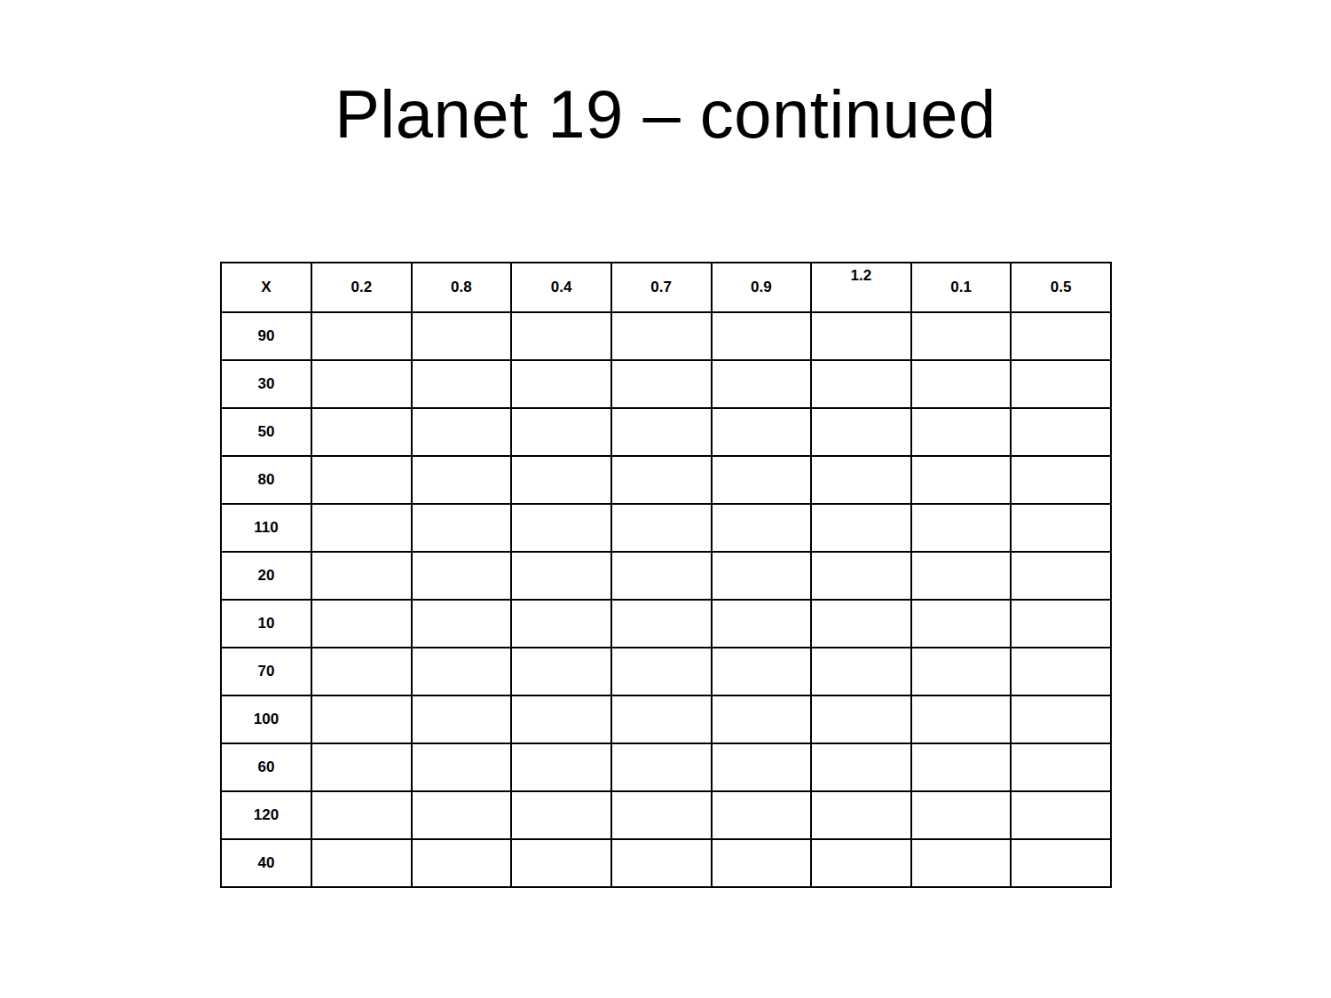Planet 19 – continued
| X | 0.2 | 0.8 | 0.4 | 0.7 | 0.9 | 1.2 | 0.1 | 0.5 |
| 90 | | | | | | | | |
| 30 | | | | | | | | |
| 50 | | | | | | | | |
| 80 | | | | | | | | |
| 110 | | | | | | | | |
| 20 | | | | | | | | |
| 10 | | | | | | | | |
| 70 | | | | | | | | |
| 100 | | | | | | | | |
| 60 | | | | | | | | |
| 120 | | | | | | | | |
| 40 | | | | | | | | |